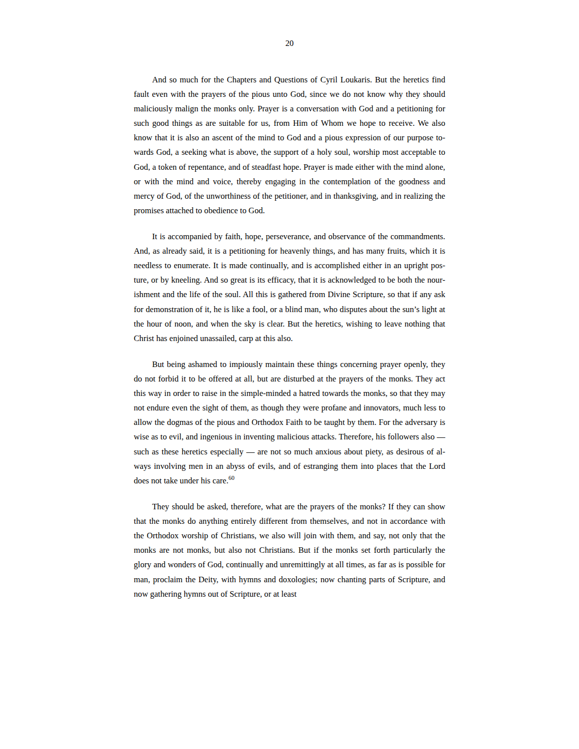20
And so much for the Chapters and Questions of Cyril Loukaris. But the heretics find fault even with the prayers of the pious unto God, since we do not know why they should maliciously malign the monks only. Prayer is a conversation with God and a petitioning for such good things as are suitable for us, from Him of Whom we hope to receive. We also know that it is also an ascent of the mind to God and a pious expression of our purpose towards God, a seeking what is above, the support of a holy soul, worship most acceptable to God, a token of repentance, and of steadfast hope. Prayer is made either with the mind alone, or with the mind and voice, thereby engaging in the contemplation of the goodness and mercy of God, of the unworthiness of the petitioner, and in thanksgiving, and in realizing the promises attached to obedience to God.
It is accompanied by faith, hope, perseverance, and observance of the commandments. And, as already said, it is a petitioning for heavenly things, and has many fruits, which it is needless to enumerate. It is made continually, and is accomplished either in an upright posture, or by kneeling. And so great is its efficacy, that it is acknowledged to be both the nourishment and the life of the soul. All this is gathered from Divine Scripture, so that if any ask for demonstration of it, he is like a fool, or a blind man, who disputes about the sun’s light at the hour of noon, and when the sky is clear. But the heretics, wishing to leave nothing that Christ has enjoined unassailed, carp at this also.
But being ashamed to impiously maintain these things concerning prayer openly, they do not forbid it to be offered at all, but are disturbed at the prayers of the monks. They act this way in order to raise in the simple-minded a hatred towards the monks, so that they may not endure even the sight of them, as though they were profane and innovators, much less to allow the dogmas of the pious and Orthodox Faith to be taught by them. For the adversary is wise as to evil, and ingenious in inventing malicious attacks. Therefore, his followers also — such as these heretics especially — are not so much anxious about piety, as desirous of always involving men in an abyss of evils, and of estranging them into places that the Lord does not take under his care.60
They should be asked, therefore, what are the prayers of the monks? If they can show that the monks do anything entirely different from themselves, and not in accordance with the Orthodox worship of Christians, we also will join with them, and say, not only that the monks are not monks, but also not Christians. But if the monks set forth particularly the glory and wonders of God, continually and unremittingly at all times, as far as is possible for man, proclaim the Deity, with hymns and doxologies; now chanting parts of Scripture, and now gathering hymns out of Scripture, or at least